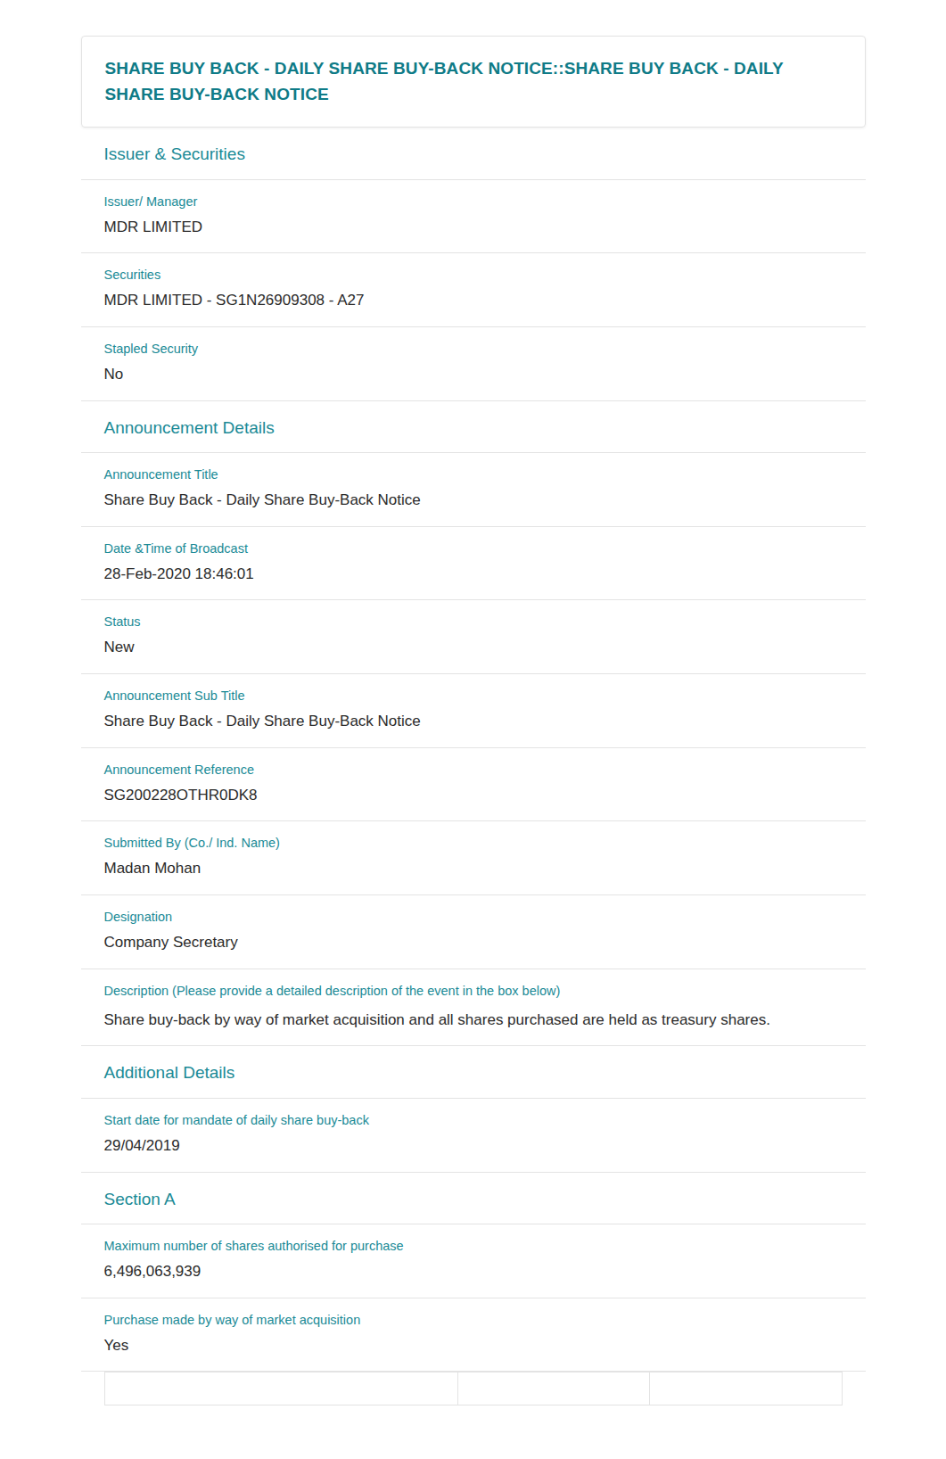SHARE BUY BACK - DAILY SHARE BUY-BACK NOTICE::SHARE BUY BACK - DAILY SHARE BUY-BACK NOTICE
Issuer & Securities
Issuer/ Manager
MDR LIMITED
Securities
MDR LIMITED - SG1N26909308 - A27
Stapled Security
No
Announcement Details
Announcement Title
Share Buy Back - Daily Share Buy-Back Notice
Date &Time of Broadcast
28-Feb-2020 18:46:01
Status
New
Announcement Sub Title
Share Buy Back - Daily Share Buy-Back Notice
Announcement Reference
SG200228OTHR0DK8
Submitted By (Co./ Ind. Name)
Madan Mohan
Designation
Company Secretary
Description (Please provide a detailed description of the event in the box below)
Share buy-back by way of market acquisition and all shares purchased are held as treasury shares.
Additional Details
Start date for mandate of daily share buy-back
29/04/2019
Section A
Maximum number of shares authorised for purchase
6,496,063,939
Purchase made by way of market acquisition
Yes